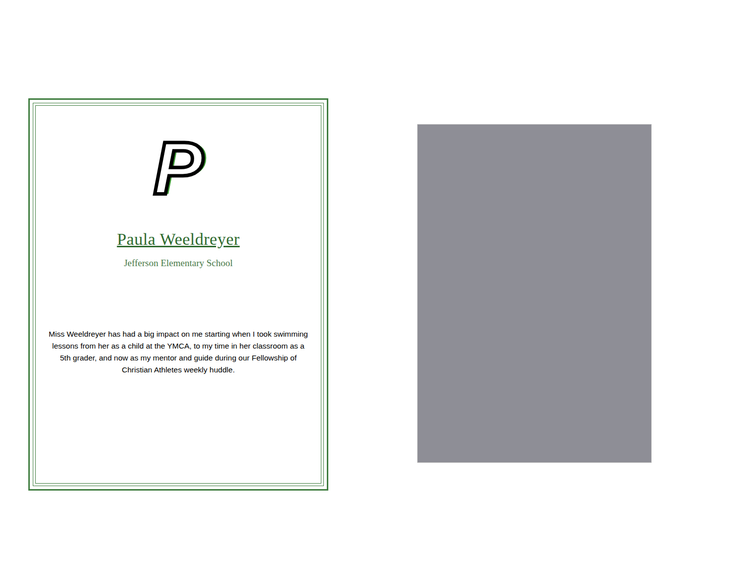P
Paula Weeldreyer
Jefferson Elementary School
Miss Weeldreyer has had a big impact on me starting when I took swimming lessons from her as a child at the YMCA, to my time in her classroom as a 5th grader, and now as my mentor and guide during our Fellowship of Christian Athletes weekly huddle.